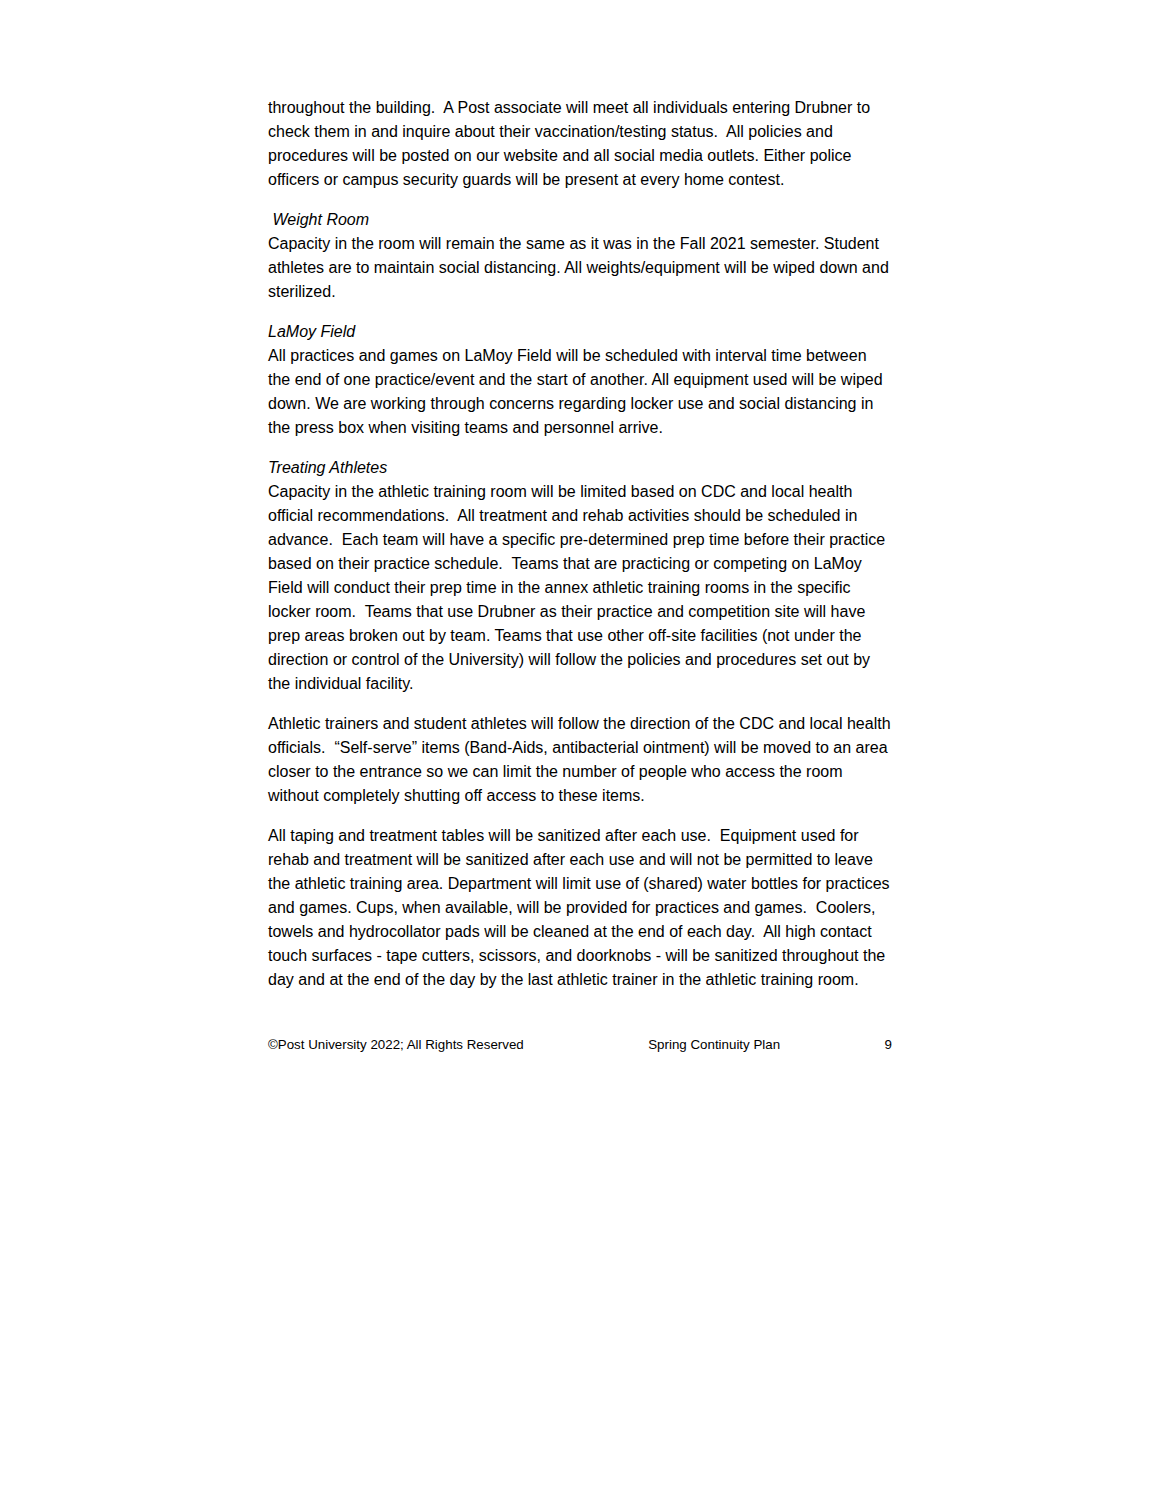throughout the building. A Post associate will meet all individuals entering Drubner to check them in and inquire about their vaccination/testing status. All policies and procedures will be posted on our website and all social media outlets. Either police officers or campus security guards will be present at every home contest.
Weight Room
Capacity in the room will remain the same as it was in the Fall 2021 semester. Student athletes are to maintain social distancing. All weights/equipment will be wiped down and sterilized.
LaMoy Field
All practices and games on LaMoy Field will be scheduled with interval time between the end of one practice/event and the start of another. All equipment used will be wiped down. We are working through concerns regarding locker use and social distancing in the press box when visiting teams and personnel arrive.
Treating Athletes
Capacity in the athletic training room will be limited based on CDC and local health official recommendations. All treatment and rehab activities should be scheduled in advance. Each team will have a specific pre-determined prep time before their practice based on their practice schedule. Teams that are practicing or competing on LaMoy Field will conduct their prep time in the annex athletic training rooms in the specific locker room. Teams that use Drubner as their practice and competition site will have prep areas broken out by team. Teams that use other off-site facilities (not under the direction or control of the University) will follow the policies and procedures set out by the individual facility.
Athletic trainers and student athletes will follow the direction of the CDC and local health officials. “Self-serve” items (Band-Aids, antibacterial ointment) will be moved to an area closer to the entrance so we can limit the number of people who access the room without completely shutting off access to these items.
All taping and treatment tables will be sanitized after each use. Equipment used for rehab and treatment will be sanitized after each use and will not be permitted to leave the athletic training area. Department will limit use of (shared) water bottles for practices and games. Cups, when available, will be provided for practices and games. Coolers, towels and hydrocollator pads will be cleaned at the end of each day. All high contact touch surfaces - tape cutters, scissors, and doorknobs - will be sanitized throughout the day and at the end of the day by the last athletic trainer in the athletic training room.
©Post University 2022; All Rights Reserved Spring Continuity Plan 9